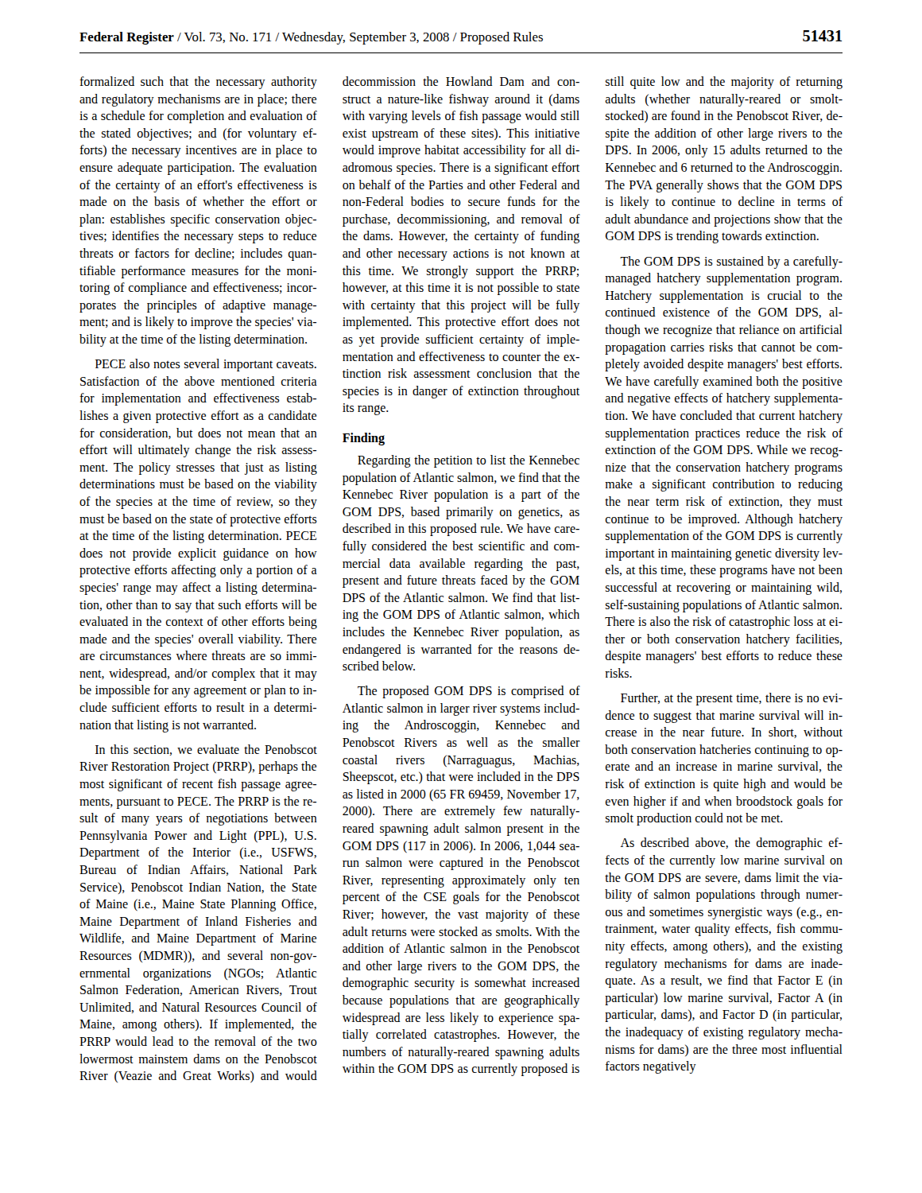Federal Register / Vol. 73, No. 171 / Wednesday, September 3, 2008 / Proposed Rules
51431
formalized such that the necessary authority and regulatory mechanisms are in place; there is a schedule for completion and evaluation of the stated objectives; and (for voluntary efforts) the necessary incentives are in place to ensure adequate participation. The evaluation of the certainty of an effort's effectiveness is made on the basis of whether the effort or plan: establishes specific conservation objectives; identifies the necessary steps to reduce threats or factors for decline; includes quantifiable performance measures for the monitoring of compliance and effectiveness; incorporates the principles of adaptive management; and is likely to improve the species' viability at the time of the listing determination.
PECE also notes several important caveats. Satisfaction of the above mentioned criteria for implementation and effectiveness establishes a given protective effort as a candidate for consideration, but does not mean that an effort will ultimately change the risk assessment. The policy stresses that just as listing determinations must be based on the viability of the species at the time of review, so they must be based on the state of protective efforts at the time of the listing determination. PECE does not provide explicit guidance on how protective efforts affecting only a portion of a species' range may affect a listing determination, other than to say that such efforts will be evaluated in the context of other efforts being made and the species' overall viability. There are circumstances where threats are so imminent, widespread, and/or complex that it may be impossible for any agreement or plan to include sufficient efforts to result in a determination that listing is not warranted.
In this section, we evaluate the Penobscot River Restoration Project (PRRP), perhaps the most significant of recent fish passage agreements, pursuant to PECE. The PRRP is the result of many years of negotiations between Pennsylvania Power and Light (PPL), U.S. Department of the Interior (i.e., USFWS, Bureau of Indian Affairs, National Park Service), Penobscot Indian Nation, the State of Maine (i.e., Maine State Planning Office, Maine Department of Inland Fisheries and Wildlife, and Maine Department of Marine Resources (MDMR)), and several non-governmental organizations (NGOs; Atlantic Salmon Federation, American Rivers, Trout Unlimited, and Natural Resources Council of Maine, among others). If implemented, the PRRP would lead to the removal of the two lowermost mainstem dams on the Penobscot River (Veazie and Great Works) and would decommission the Howland Dam and construct a nature-like fishway around it (dams with varying levels of fish passage would still exist upstream of these sites). This initiative would improve habitat accessibility for all diadromous species. There is a significant effort on behalf of the Parties and other Federal and non-Federal bodies to secure funds for the purchase, decommissioning, and removal of the dams. However, the certainty of funding and other necessary actions is not known at this time. We strongly support the PRRP; however, at this time it is not possible to state with certainty that this project will be fully implemented. This protective effort does not as yet provide sufficient certainty of implementation and effectiveness to counter the extinction risk assessment conclusion that the species is in danger of extinction throughout its range.
Finding
Regarding the petition to list the Kennebec population of Atlantic salmon, we find that the Kennebec River population is a part of the GOM DPS, based primarily on genetics, as described in this proposed rule. We have carefully considered the best scientific and commercial data available regarding the past, present and future threats faced by the GOM DPS of the Atlantic salmon. We find that listing the GOM DPS of Atlantic salmon, which includes the Kennebec River population, as endangered is warranted for the reasons described below.
The proposed GOM DPS is comprised of Atlantic salmon in larger river systems including the Androscoggin, Kennebec and Penobscot Rivers as well as the smaller coastal rivers (Narraguagus, Machias, Sheepscot, etc.) that were included in the DPS as listed in 2000 (65 FR 69459, November 17, 2000). There are extremely few naturally-reared spawning adult salmon present in the GOM DPS (117 in 2006). In 2006, 1,044 sea-run salmon were captured in the Penobscot River, representing approximately only ten percent of the CSE goals for the Penobscot River; however, the vast majority of these adult returns were stocked as smolts. With the addition of Atlantic salmon in the Penobscot and other large rivers to the GOM DPS, the demographic security is somewhat increased because populations that are geographically widespread are less likely to experience spatially correlated catastrophes. However, the numbers of naturally-reared spawning adults within the GOM DPS as currently proposed is still quite low and the majority of returning adults (whether naturally-reared or smolt-stocked) are found in the Penobscot River, despite the addition of other large rivers to the DPS. In 2006, only 15 adults returned to the Kennebec and 6 returned to the Androscoggin. The PVA generally shows that the GOM DPS is likely to continue to decline in terms of adult abundance and projections show that the GOM DPS is trending towards extinction.
The GOM DPS is sustained by a carefully-managed hatchery supplementation program. Hatchery supplementation is crucial to the continued existence of the GOM DPS, although we recognize that reliance on artificial propagation carries risks that cannot be completely avoided despite managers' best efforts. We have carefully examined both the positive and negative effects of hatchery supplementation. We have concluded that current hatchery supplementation practices reduce the risk of extinction of the GOM DPS. While we recognize that the conservation hatchery programs make a significant contribution to reducing the near term risk of extinction, they must continue to be improved. Although hatchery supplementation of the GOM DPS is currently important in maintaining genetic diversity levels, at this time, these programs have not been successful at recovering or maintaining wild, self-sustaining populations of Atlantic salmon. There is also the risk of catastrophic loss at either or both conservation hatchery facilities, despite managers' best efforts to reduce these risks.
Further, at the present time, there is no evidence to suggest that marine survival will increase in the near future. In short, without both conservation hatcheries continuing to operate and an increase in marine survival, the risk of extinction is quite high and would be even higher if and when broodstock goals for smolt production could not be met.
As described above, the demographic effects of the currently low marine survival on the GOM DPS are severe, dams limit the viability of salmon populations through numerous and sometimes synergistic ways (e.g., entrainment, water quality effects, fish community effects, among others), and the existing regulatory mechanisms for dams are inadequate. As a result, we find that Factor E (in particular) low marine survival, Factor A (in particular, dams), and Factor D (in particular, the inadequacy of existing regulatory mechanisms for dams) are the three most influential factors negatively